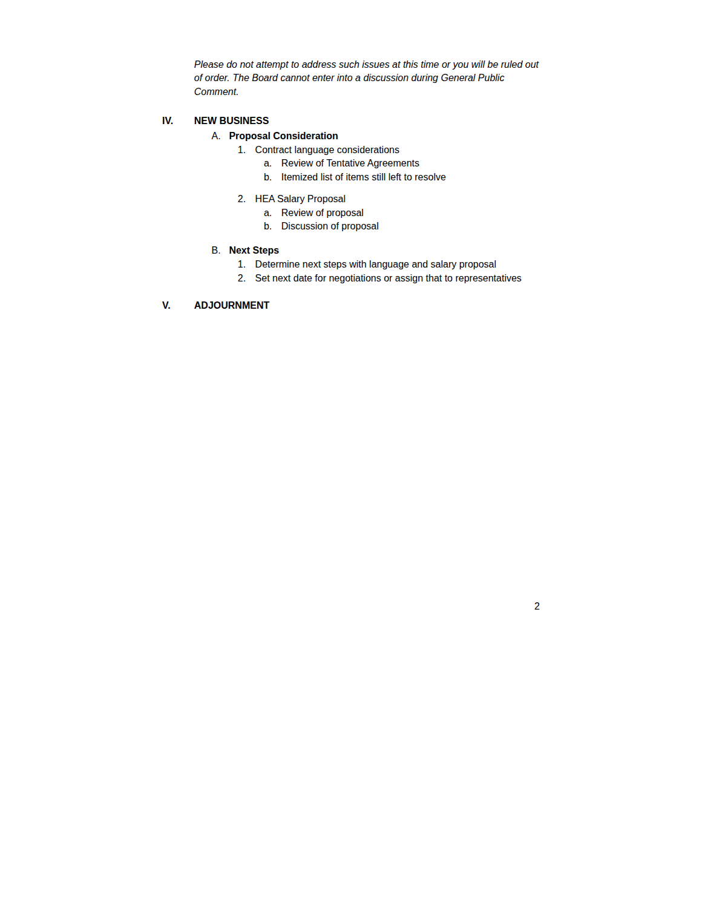Please do not attempt to address such issues at this time or you will be ruled out of order. The Board cannot enter into a discussion during General Public Comment.
IV.
NEW BUSINESS
A.
Proposal Consideration
1.
Contract language considerations
a.
Review of Tentative Agreements
b.
Itemized list of items still left to resolve
2.
HEA Salary Proposal
a.
Review of proposal
b.
Discussion of proposal
B.
Next Steps
1.
Determine next steps with language and salary proposal
2.
Set next date for negotiations or assign that to representatives
V.
ADJOURNMENT
2